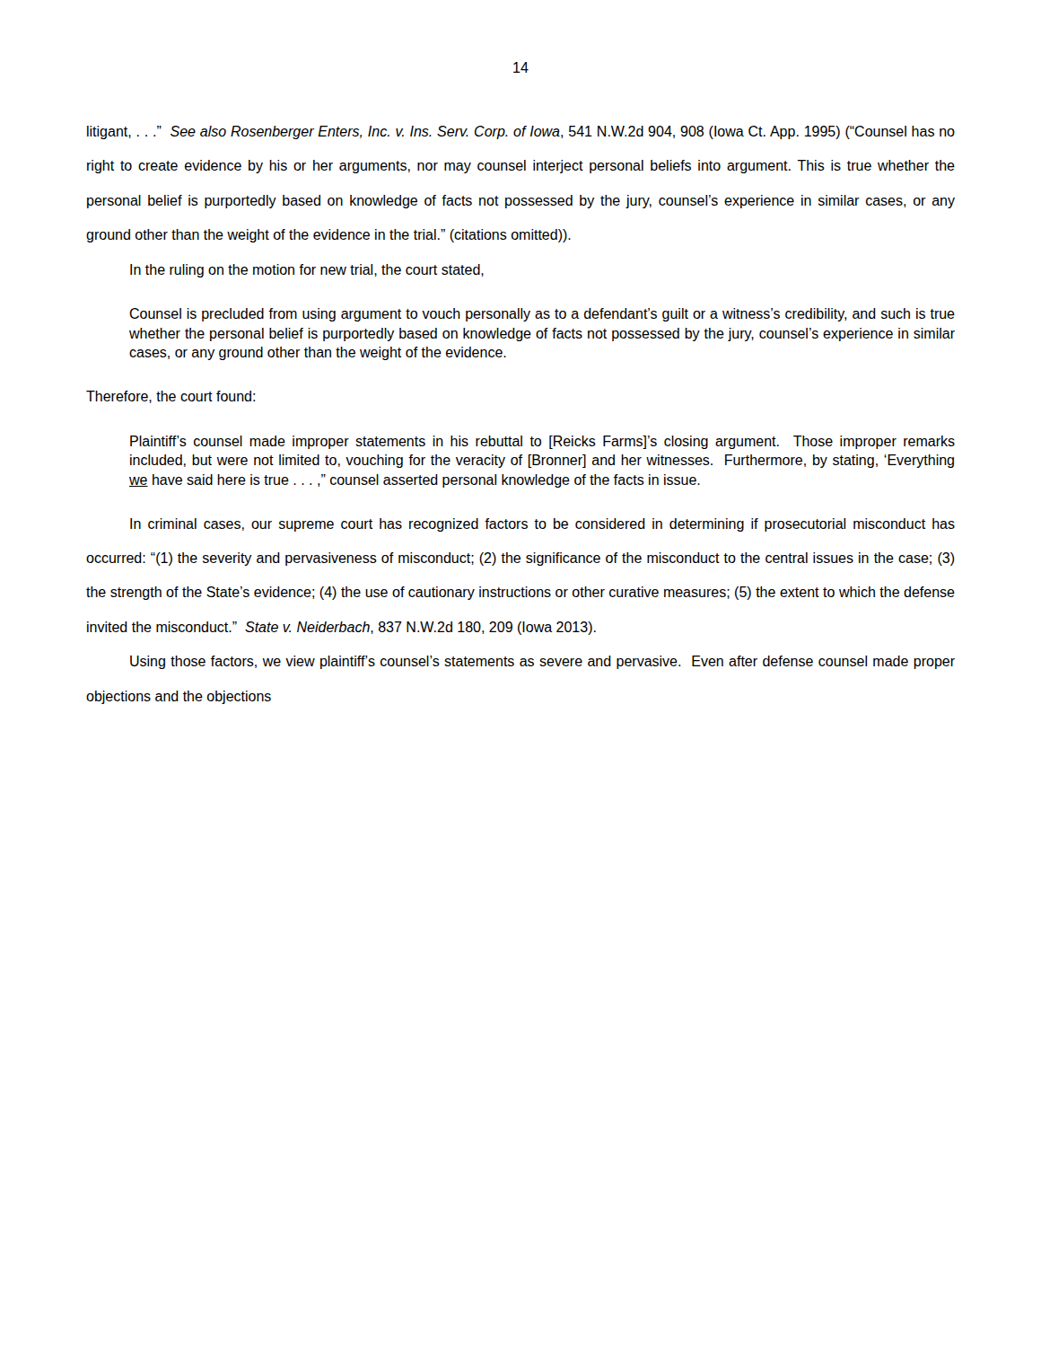14
litigant, . . .” See also Rosenberger Enters, Inc. v. Ins. Serv. Corp. of Iowa, 541 N.W.2d 904, 908 (Iowa Ct. App. 1995) (“Counsel has no right to create evidence by his or her arguments, nor may counsel interject personal beliefs into argument. This is true whether the personal belief is purportedly based on knowledge of facts not possessed by the jury, counsel’s experience in similar cases, or any ground other than the weight of the evidence in the trial.” (citations omitted)).
In the ruling on the motion for new trial, the court stated,
Counsel is precluded from using argument to vouch personally as to a defendant’s guilt or a witness’s credibility, and such is true whether the personal belief is purportedly based on knowledge of facts not possessed by the jury, counsel’s experience in similar cases, or any ground other than the weight of the evidence.
Therefore, the court found:
Plaintiff’s counsel made improper statements in his rebuttal to [Reicks Farms]’s closing argument. Those improper remarks included, but were not limited to, vouching for the veracity of [Bronner] and her witnesses. Furthermore, by stating, ‘Everything we have said here is true . . . ,” counsel asserted personal knowledge of the facts in issue.
In criminal cases, our supreme court has recognized factors to be considered in determining if prosecutorial misconduct has occurred: “(1) the severity and pervasiveness of misconduct; (2) the significance of the misconduct to the central issues in the case; (3) the strength of the State’s evidence; (4) the use of cautionary instructions or other curative measures; (5) the extent to which the defense invited the misconduct.” State v. Neiderbach, 837 N.W.2d 180, 209 (Iowa 2013).
Using those factors, we view plaintiff’s counsel’s statements as severe and pervasive. Even after defense counsel made proper objections and the objections